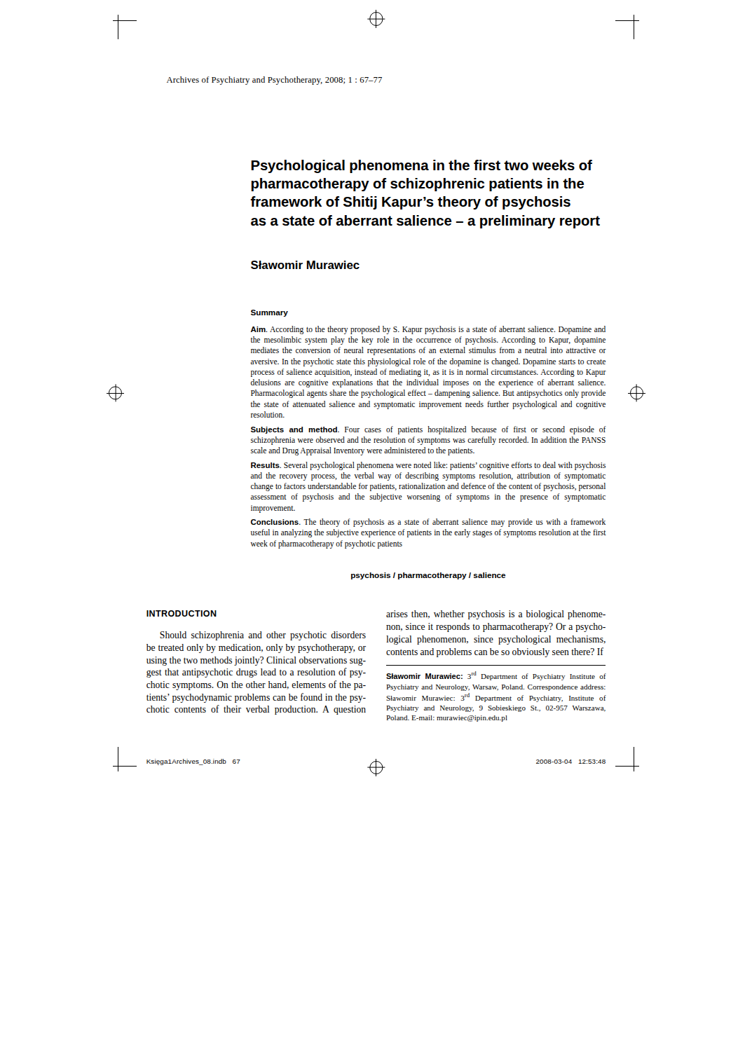Archives of Psychiatry and Psychotherapy, 2008; 1 : 67–77
Psychological phenomena in the first two weeks of
pharmacotherapy of schizophrenic patients in the
framework of Shitij Kapur’s theory of psychosis
as a state of aberrant salience – a preliminary report
Sławomir Murawiec
Summary
Aim. According to the theory proposed by S. Kapur psychosis is a state of aberrant salience. Dopamine and the mesolimbic system play the key role in the occurrence of psychosis. According to Kapur, dopamine mediates the conversion of neural representations of an external stimulus from a neutral into attractive or aversive. In the psychotic state this physiological role of the dopamine is changed. Dopamine starts to create process of salience acquisition, instead of mediating it, as it is in normal circumstances. According to Kapur delusions are cognitive explanations that the individual imposes on the experience of aberrant salience. Pharmacological agents share the psychological effect – dampening salience. But antipsychotics only provide the state of attenuated salience and symptomatic improvement needs further psychological and cognitive resolution.
Subjects and method. Four cases of patients hospitalized because of first or second episode of schizophrenia were observed and the resolution of symptoms was carefully recorded. In addition the PANSS scale and Drug Appraisal Inventory were administered to the patients.
Results. Several psychological phenomena were noted like: patients’ cognitive efforts to deal with psychosis and the recovery process, the verbal way of describing symptoms resolution, attribution of symptomatic change to factors understandable for patients, rationalization and defence of the content of psychosis, personal assessment of psychosis and the subjective worsening of symptoms in the presence of symptomatic improvement.
Conclusions. The theory of psychosis as a state of aberrant salience may provide us with a framework useful in analyzing the subjective experience of patients in the early stages of symptoms resolution at the first week of pharmacotherapy of psychotic patients
psychosis / pharmacotherapy / salience
INTRODUCTION
Should schizophrenia and other psychotic disorders be treated only by medication, only by psychotherapy, or using the two methods jointly? Clinical observations suggest that antipsychotic drugs lead to a resolution of psychotic symptoms. On the other hand, elements of the patients’ psychodynamic problems can be found in the psychotic contents of their verbal production. A question arises then, whether psychosis is a biological phenomenon, since it responds to pharmacotherapy? Or a psychological phenomenon, since psychological mechanisms, contents and problems can be so obviously seen there? If
Sławomir Murawiec: 3rd Department of Psychiatry Institute of Psychiatry and Neurology, Warsaw, Poland. Correspondence address: Sławomir Murawiec: 3rd Department of Psychiatry, Institute of Psychiatry and Neurology, 9 Sobieskiego St., 02-957 Warszawa, Poland. E-mail: murawiec@ipin.edu.pl
Księga1Archives_08.indb 67
2008-03-04 12:53:48